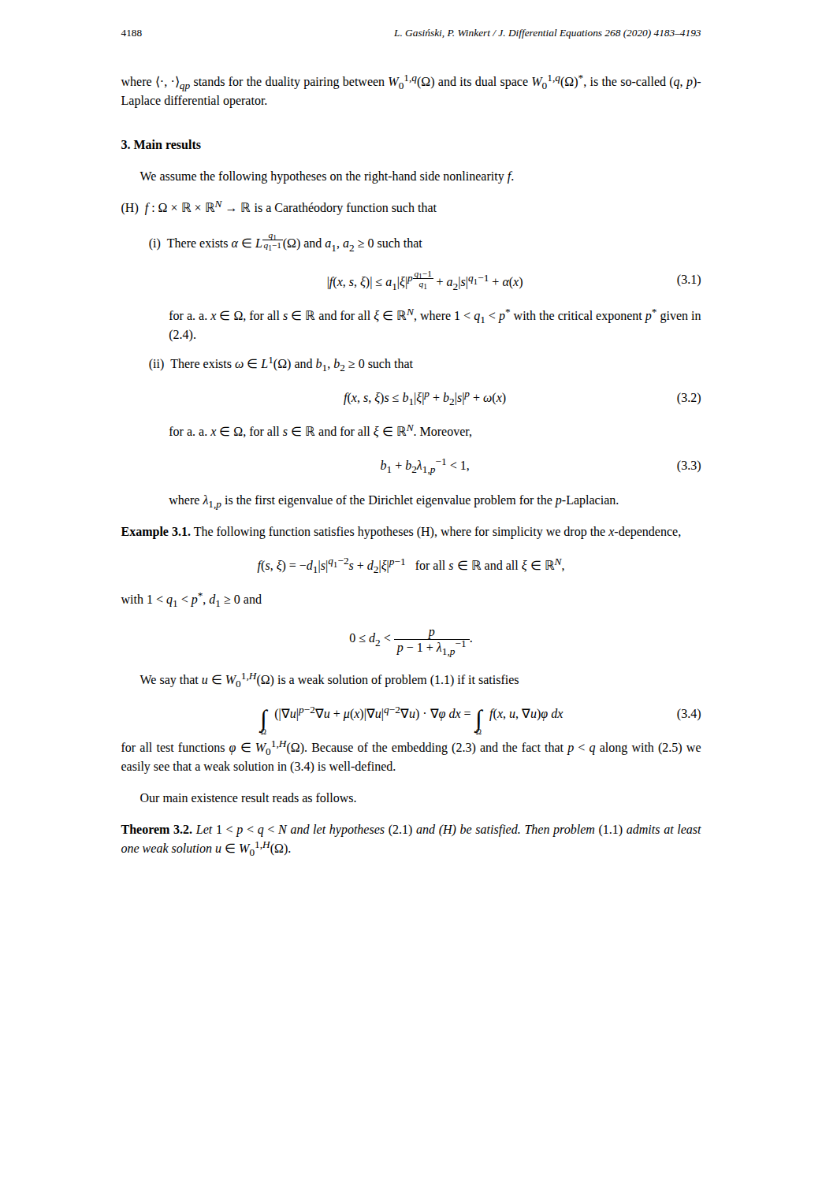4188 L. Gasiński, P. Winkert / J. Differential Equations 268 (2020) 4183–4193
where ⟨·, ·⟩qp stands for the duality pairing between W01,q(Ω) and its dual space W01,q(Ω)*, is the so-called (q, p)-Laplace differential operator.
3. Main results
We assume the following hypotheses on the right-hand side nonlinearity f.
(H) f : Ω × ℝ × ℝN → ℝ is a Carathéodory function such that
(i) There exists α ∈ Lq1 q1−1(Ω) and a1, a2 ≥ 0 such that
|f(x, s, ξ)| ≤ a1|ξ|pq1−1 q1 + a2|s|q1−1 + α(x) (3.1)
for a. a. x ∈ Ω, for all s ∈ ℝ and for all ξ ∈ ℝN, where 1 < q1 < p* with the critical exponent p* given in (2.4).
(ii) There exists ω ∈ L1(Ω) and b1, b2 ≥ 0 such that
f(x, s, ξ)s ≤ b1|ξ|p + b2|s|p + ω(x) (3.2)
for a. a. x ∈ Ω, for all s ∈ ℝ and for all ξ ∈ ℝN. Moreover,
b1 + b2λ1,p−1 < 1, (3.3)
where λ1,p is the first eigenvalue of the Dirichlet eigenvalue problem for the p-Laplacian.
Example 3.1. The following function satisfies hypotheses (H), where for simplicity we drop the x-dependence,
f(s, ξ) = −d1|s|q1−2s + d2|ξ|p−1 for all s ∈ ℝ and all ξ ∈ ℝN,
with 1 < q1 < p*, d1 ≥ 0 and
0 ≤ d2 < pp − 1 + λ1,p−1.
We say that u ∈ W01,H(Ω) is a weak solution of problem (1.1) if it satisfies
∫Ω (|∇u|p−2∇u + μ(x)|∇u|q−2∇u) · ∇φ dx = ∫Ω f(x, u, ∇u)φ dx (3.4)
for all test functions φ ∈ W01,H(Ω). Because of the embedding (2.3) and the fact that p < q along with (2.5) we easily see that a weak solution in (3.4) is well-defined.
Our main existence result reads as follows.
Theorem 3.2. Let 1 < p < q < N and let hypotheses (2.1) and (H) be satisfied. Then problem (1.1) admits at least one weak solution u ∈ W01,H(Ω).